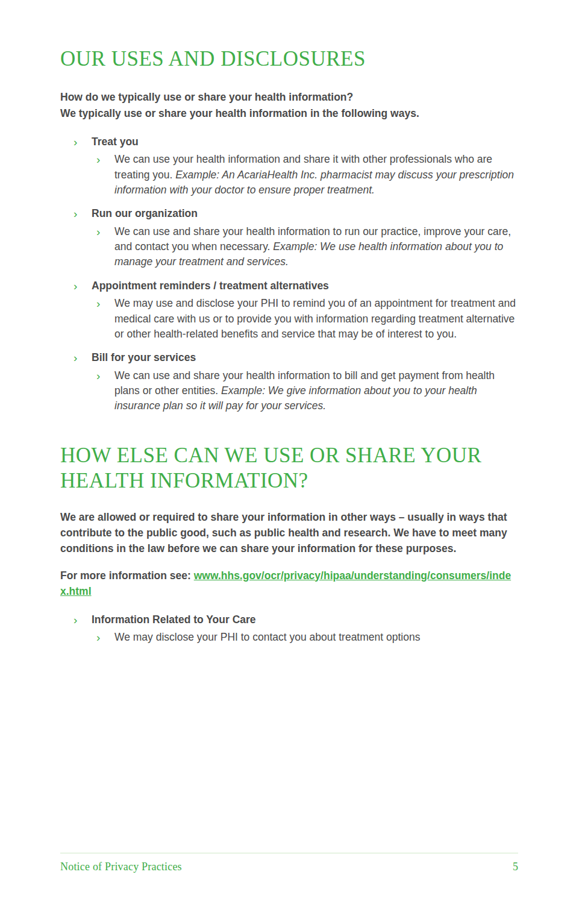OUR USES AND DISCLOSURES
How do we typically use or share your health information?
We typically use or share your health information in the following ways.
Treat you
We can use your health information and share it with other professionals who are treating you. Example: An AcariaHealth Inc. pharmacist may discuss your prescription information with your doctor to ensure proper treatment.
Run our organization
We can use and share your health information to run our practice, improve your care, and contact you when necessary. Example: We use health information about you to manage your treatment and services.
Appointment reminders / treatment alternatives
We may use and disclose your PHI to remind you of an appointment for treatment and medical care with us or to provide you with information regarding treatment alternative or other health-related benefits and service that may be of interest to you.
Bill for your services
We can use and share your health information to bill and get payment from health plans or other entities. Example: We give information about you to your health insurance plan so it will pay for your services.
HOW ELSE CAN WE USE OR SHARE YOUR HEALTH INFORMATION?
We are allowed or required to share your information in other ways – usually in ways that contribute to the public good, such as public health and research. We have to meet many conditions in the law before we can share your information for these purposes.
For more information see: www.hhs.gov/ocr/privacy/hipaa/understanding/consumers/index.html
Information Related to Your Care
We may disclose your PHI to contact you about treatment options
Notice of Privacy Practices 5